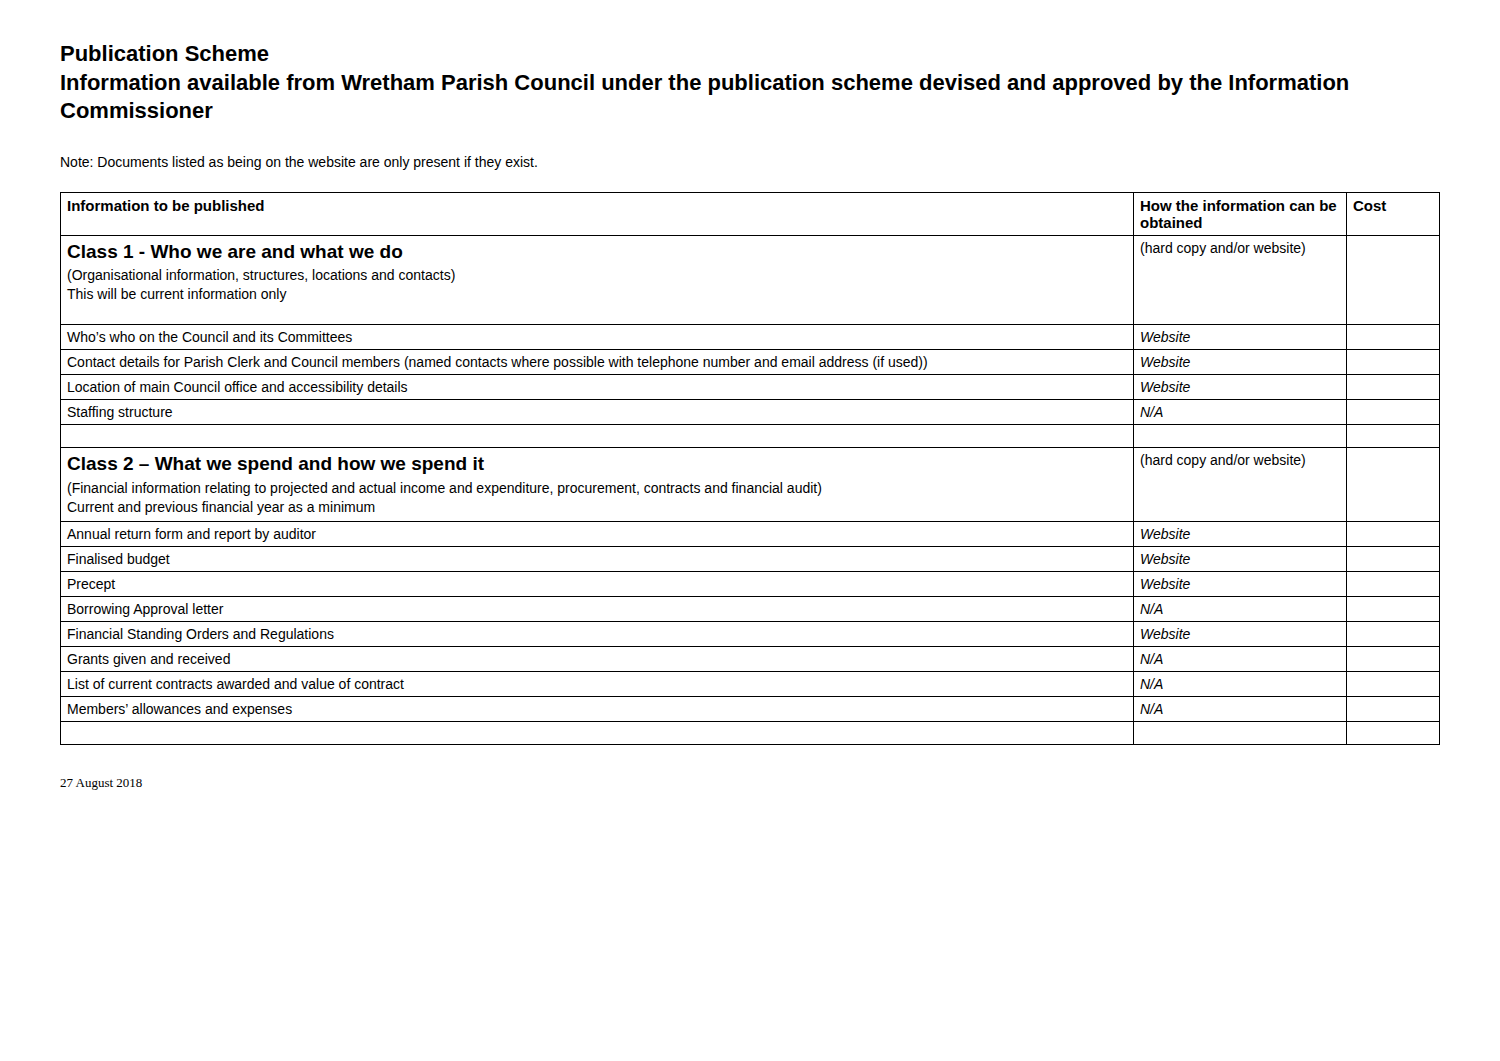Publication Scheme
Information available from Wretham Parish Council under the publication scheme devised and approved by the Information Commissioner
Note: Documents listed as being on the website are only present if they exist.
| Information to be published | How the information can be obtained | Cost |
| --- | --- | --- |
| Class 1 - Who we are and what we do (Organisational information, structures, locations and contacts) This will be current information only | (hard copy and/or website) | |
| Who’s who on the Council and its Committees | Website | |
| Contact details for Parish Clerk and Council members (named contacts where possible with telephone number and email address (if used)) | Website | |
| Location of main Council office and accessibility details | Website | |
| Staffing structure | N/A | |
| Class 2 – What we spend and how we spend it (Financial information relating to projected and actual income and expenditure, procurement, contracts and financial audit) Current and previous financial year as a minimum | (hard copy and/or website) | |
| Annual return form and report by auditor | Website | |
| Finalised budget | Website | |
| Precept | Website | |
| Borrowing Approval letter | N/A | |
| Financial Standing Orders and Regulations | Website | |
| Grants given and received | N/A | |
| List of current contracts awarded and value of contract | N/A | |
| Members’ allowances and expenses | N/A | |
27 August 2018